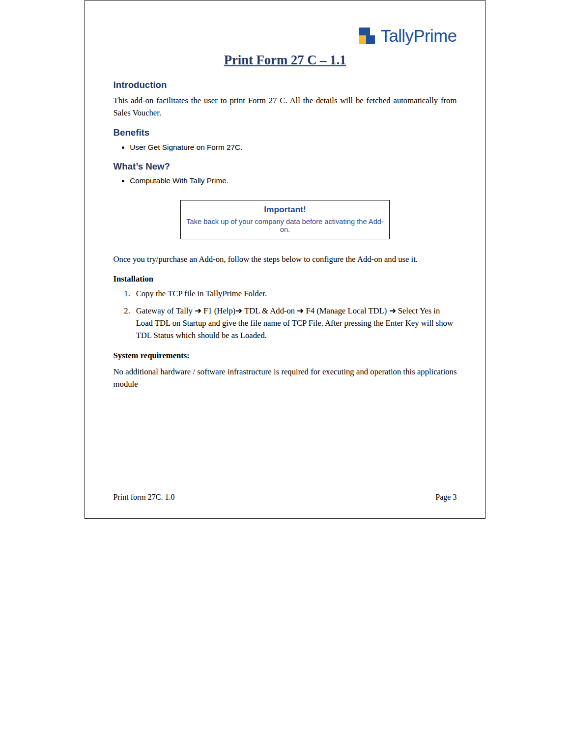Tally Prime
Print Form 27 C – 1.1
Introduction
This add-on facilitates the user to print Form 27 C. All the details will be fetched automatically from Sales Voucher.
Benefits
User Get Signature on Form 27C.
What’s New?
Computable With Tally Prime.
Important!
Take back up of your company data before activating the Add-on.
Once you try/purchase an Add-on, follow the steps below to configure the Add-on and use it.
Installation
Copy the TCP file in TallyPrime Folder.
Gateway of Tally ➜ F1 (Help)➜ TDL & Add-on ➜ F4 (Manage Local TDL) ➜ Select Yes in Load TDL on Startup and give the file name of TCP File. After pressing the Enter Key will show TDL Status which should be as Loaded.
System requirements:
No additional hardware / software infrastructure is required for executing and operation this applications module
Print form 27C. 1.0 Page 3